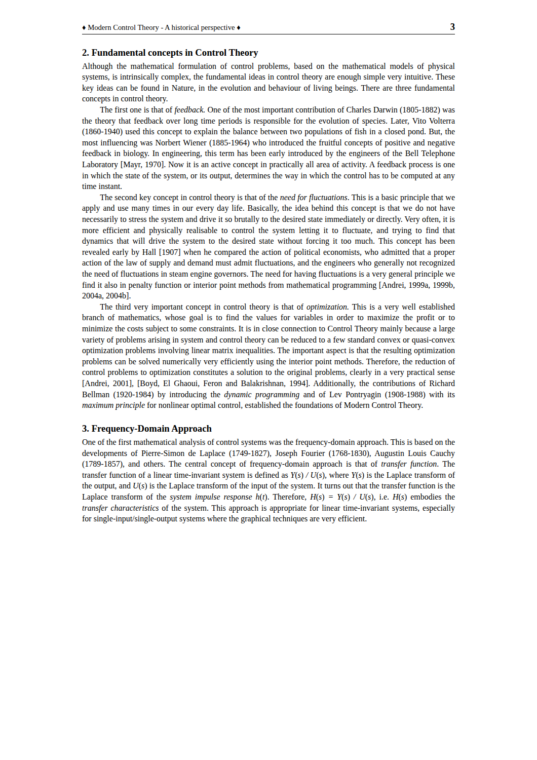♦ Modern Control Theory - A historical perspective ♦ 3
2. Fundamental concepts in Control Theory
Although the mathematical formulation of control problems, based on the mathematical models of physical systems, is intrinsically complex, the fundamental ideas in control theory are enough simple very intuitive. These key ideas can be found in Nature, in the evolution and behaviour of living beings. There are three fundamental concepts in control theory.
The first one is that of feedback. One of the most important contribution of Charles Darwin (1805-1882) was the theory that feedback over long time periods is responsible for the evolution of species. Later, Vito Volterra (1860-1940) used this concept to explain the balance between two populations of fish in a closed pond. But, the most influencing was Norbert Wiener (1885-1964) who introduced the fruitful concepts of positive and negative feedback in biology. In engineering, this term has been early introduced by the engineers of the Bell Telephone Laboratory [Mayr, 1970]. Now it is an active concept in practically all area of activity. A feedback process is one in which the state of the system, or its output, determines the way in which the control has to be computed at any time instant.
The second key concept in control theory is that of the need for fluctuations. This is a basic principle that we apply and use many times in our every day life. Basically, the idea behind this concept is that we do not have necessarily to stress the system and drive it so brutally to the desired state immediately or directly. Very often, it is more efficient and physically realisable to control the system letting it to fluctuate, and trying to find that dynamics that will drive the system to the desired state without forcing it too much. This concept has been revealed early by Hall [1907] when he compared the action of political economists, who admitted that a proper action of the law of supply and demand must admit fluctuations, and the engineers who generally not recognized the need of fluctuations in steam engine governors. The need for having fluctuations is a very general principle we find it also in penalty function or interior point methods from mathematical programming [Andrei, 1999a, 1999b, 2004a, 2004b].
The third very important concept in control theory is that of optimization. This is a very well established branch of mathematics, whose goal is to find the values for variables in order to maximize the profit or to minimize the costs subject to some constraints. It is in close connection to Control Theory mainly because a large variety of problems arising in system and control theory can be reduced to a few standard convex or quasi-convex optimization problems involving linear matrix inequalities. The important aspect is that the resulting optimization problems can be solved numerically very efficiently using the interior point methods. Therefore, the reduction of control problems to optimization constitutes a solution to the original problems, clearly in a very practical sense [Andrei, 2001], [Boyd, El Ghaoui, Feron and Balakrishnan, 1994]. Additionally, the contributions of Richard Bellman (1920-1984) by introducing the dynamic programming and of Lev Pontryagin (1908-1988) with its maximum principle for nonlinear optimal control, established the foundations of Modern Control Theory.
3. Frequency-Domain Approach
One of the first mathematical analysis of control systems was the frequency-domain approach. This is based on the developments of Pierre-Simon de Laplace (1749-1827), Joseph Fourier (1768-1830), Augustin Louis Cauchy (1789-1857), and others. The central concept of frequency-domain approach is that of transfer function. The transfer function of a linear time-invariant system is defined as Y(s) / U(s), where Y(s) is the Laplace transform of the output, and U(s) is the Laplace transform of the input of the system. It turns out that the transfer function is the Laplace transform of the system impulse response h(t). Therefore, H(s) = Y(s) / U(s), i.e. H(s) embodies the transfer characteristics of the system. This approach is appropriate for linear time-invariant systems, especially for single-input/single-output systems where the graphical techniques are very efficient.